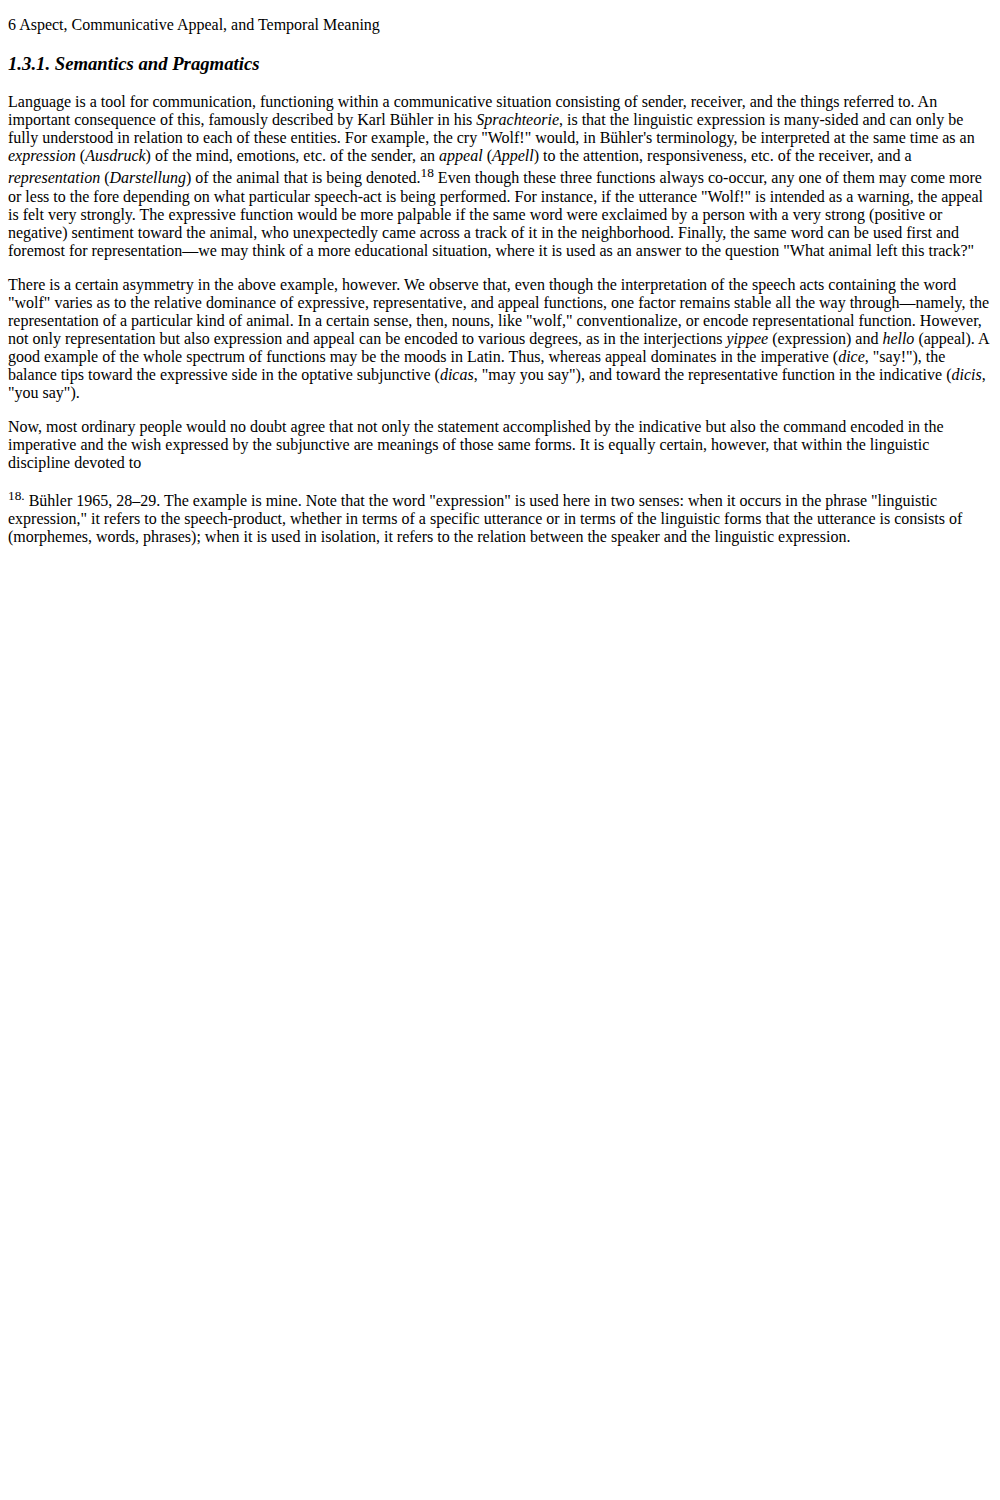6 Aspect, Communicative Appeal, and Temporal Meaning
1.3.1. Semantics and Pragmatics
Language is a tool for communication, functioning within a communicative situation consisting of sender, receiver, and the things referred to. An important consequence of this, famously described by Karl Bühler in his Sprachteorie, is that the linguistic expression is many-sided and can only be fully understood in relation to each of these entities. For example, the cry "Wolf!" would, in Bühler's terminology, be interpreted at the same time as an expression (Ausdruck) of the mind, emotions, etc. of the sender, an appeal (Appell) to the attention, responsiveness, etc. of the receiver, and a representation (Darstellung) of the animal that is being denoted.18 Even though these three functions always co-occur, any one of them may come more or less to the fore depending on what particular speech-act is being performed. For instance, if the utterance "Wolf!" is intended as a warning, the appeal is felt very strongly. The expressive function would be more palpable if the same word were exclaimed by a person with a very strong (positive or negative) sentiment toward the animal, who unexpectedly came across a track of it in the neighborhood. Finally, the same word can be used first and foremost for representation—we may think of a more educational situation, where it is used as an answer to the question "What animal left this track?"
There is a certain asymmetry in the above example, however. We observe that, even though the interpretation of the speech acts containing the word "wolf" varies as to the relative dominance of expressive, representative, and appeal functions, one factor remains stable all the way through—namely, the representation of a particular kind of animal. In a certain sense, then, nouns, like "wolf," conventionalize, or encode representational function. However, not only representation but also expression and appeal can be encoded to various degrees, as in the interjections yippee (expression) and hello (appeal). A good example of the whole spectrum of functions may be the moods in Latin. Thus, whereas appeal dominates in the imperative (dice, "say!"), the balance tips toward the expressive side in the optative subjunctive (dicas, "may you say"), and toward the representative function in the indicative (dicis, "you say").
Now, most ordinary people would no doubt agree that not only the statement accomplished by the indicative but also the command encoded in the imperative and the wish expressed by the subjunctive are meanings of those same forms. It is equally certain, however, that within the linguistic discipline devoted to
18. Bühler 1965, 28–29. The example is mine. Note that the word "expression" is used here in two senses: when it occurs in the phrase "linguistic expression," it refers to the speech-product, whether in terms of a specific utterance or in terms of the linguistic forms that the utterance is consists of (morphemes, words, phrases); when it is used in isolation, it refers to the relation between the speaker and the linguistic expression.